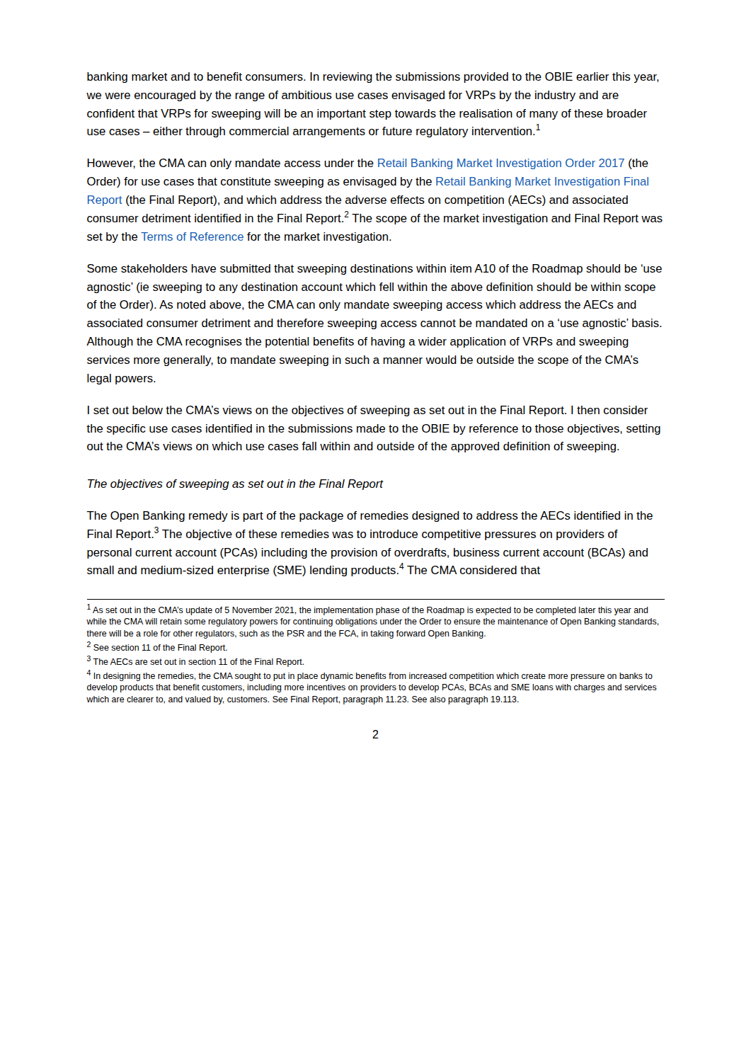banking market and to benefit consumers. In reviewing the submissions provided to the OBIE earlier this year, we were encouraged by the range of ambitious use cases envisaged for VRPs by the industry and are confident that VRPs for sweeping will be an important step towards the realisation of many of these broader use cases – either through commercial arrangements or future regulatory intervention.1
However, the CMA can only mandate access under the Retail Banking Market Investigation Order 2017 (the Order) for use cases that constitute sweeping as envisaged by the Retail Banking Market Investigation Final Report (the Final Report), and which address the adverse effects on competition (AECs) and associated consumer detriment identified in the Final Report.2 The scope of the market investigation and Final Report was set by the Terms of Reference for the market investigation.
Some stakeholders have submitted that sweeping destinations within item A10 of the Roadmap should be ‘use agnostic’ (ie sweeping to any destination account which fell within the above definition should be within scope of the Order). As noted above, the CMA can only mandate sweeping access which address the AECs and associated consumer detriment and therefore sweeping access cannot be mandated on a ‘use agnostic’ basis. Although the CMA recognises the potential benefits of having a wider application of VRPs and sweeping services more generally, to mandate sweeping in such a manner would be outside the scope of the CMA’s legal powers.
I set out below the CMA’s views on the objectives of sweeping as set out in the Final Report. I then consider the specific use cases identified in the submissions made to the OBIE by reference to those objectives, setting out the CMA’s views on which use cases fall within and outside of the approved definition of sweeping.
The objectives of sweeping as set out in the Final Report
The Open Banking remedy is part of the package of remedies designed to address the AECs identified in the Final Report.3 The objective of these remedies was to introduce competitive pressures on providers of personal current account (PCAs) including the provision of overdrafts, business current account (BCAs) and small and medium-sized enterprise (SME) lending products.4 The CMA considered that
1 As set out in the CMA’s update of 5 November 2021, the implementation phase of the Roadmap is expected to be completed later this year and while the CMA will retain some regulatory powers for continuing obligations under the Order to ensure the maintenance of Open Banking standards, there will be a role for other regulators, such as the PSR and the FCA, in taking forward Open Banking.
2 See section 11 of the Final Report.
3 The AECs are set out in section 11 of the Final Report.
4 In designing the remedies, the CMA sought to put in place dynamic benefits from increased competition which create more pressure on banks to develop products that benefit customers, including more incentives on providers to develop PCAs, BCAs and SME loans with charges and services which are clearer to, and valued by, customers. See Final Report, paragraph 11.23. See also paragraph 19.113.
2